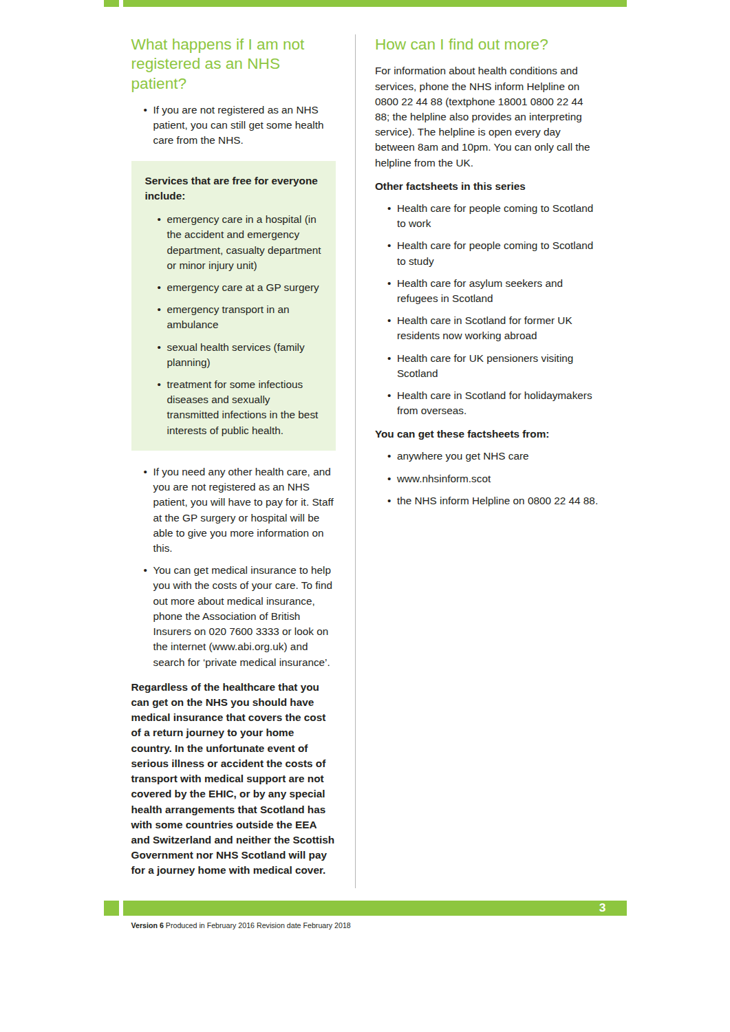What happens if I am not registered as an NHS patient?
If you are not registered as an NHS patient, you can still get some health care from the NHS.
Services that are free for everyone include:
emergency care in a hospital (in the accident and emergency department, casualty department or minor injury unit)
emergency care at a GP surgery
emergency transport in an ambulance
sexual health services (family planning)
treatment for some infectious diseases and sexually transmitted infections in the best interests of public health.
If you need any other health care, and you are not registered as an NHS patient, you will have to pay for it. Staff at the GP surgery or hospital will be able to give you more information on this.
You can get medical insurance to help you with the costs of your care. To find out more about medical insurance, phone the Association of British Insurers on 020 7600 3333 or look on the internet (www.abi.org.uk) and search for ‘private medical insurance’.
Regardless of the healthcare that you can get on the NHS you should have medical insurance that covers the cost of a return journey to your home country. In the unfortunate event of serious illness or accident the costs of transport with medical support are not covered by the EHIC, or by any special health arrangements that Scotland has with some countries outside the EEA and Switzerland and neither the Scottish Government nor NHS Scotland will pay for a journey home with medical cover.
How can I find out more?
For information about health conditions and services, phone the NHS inform Helpline on 0800 22 44 88 (textphone 18001 0800 22 44 88; the helpline also provides an interpreting service). The helpline is open every day between 8am and 10pm. You can only call the helpline from the UK.
Other factsheets in this series
Health care for people coming to Scotland to work
Health care for people coming to Scotland to study
Health care for asylum seekers and refugees in Scotland
Health care in Scotland for former UK residents now working abroad
Health care for UK pensioners visiting Scotland
Health care in Scotland for holidaymakers from overseas.
You can get these factsheets from:
anywhere you get NHS care
www.nhsinform.scot
the NHS inform Helpline on 0800 22 44 88.
3
Version 6 Produced in February 2016 Revision date February 2018